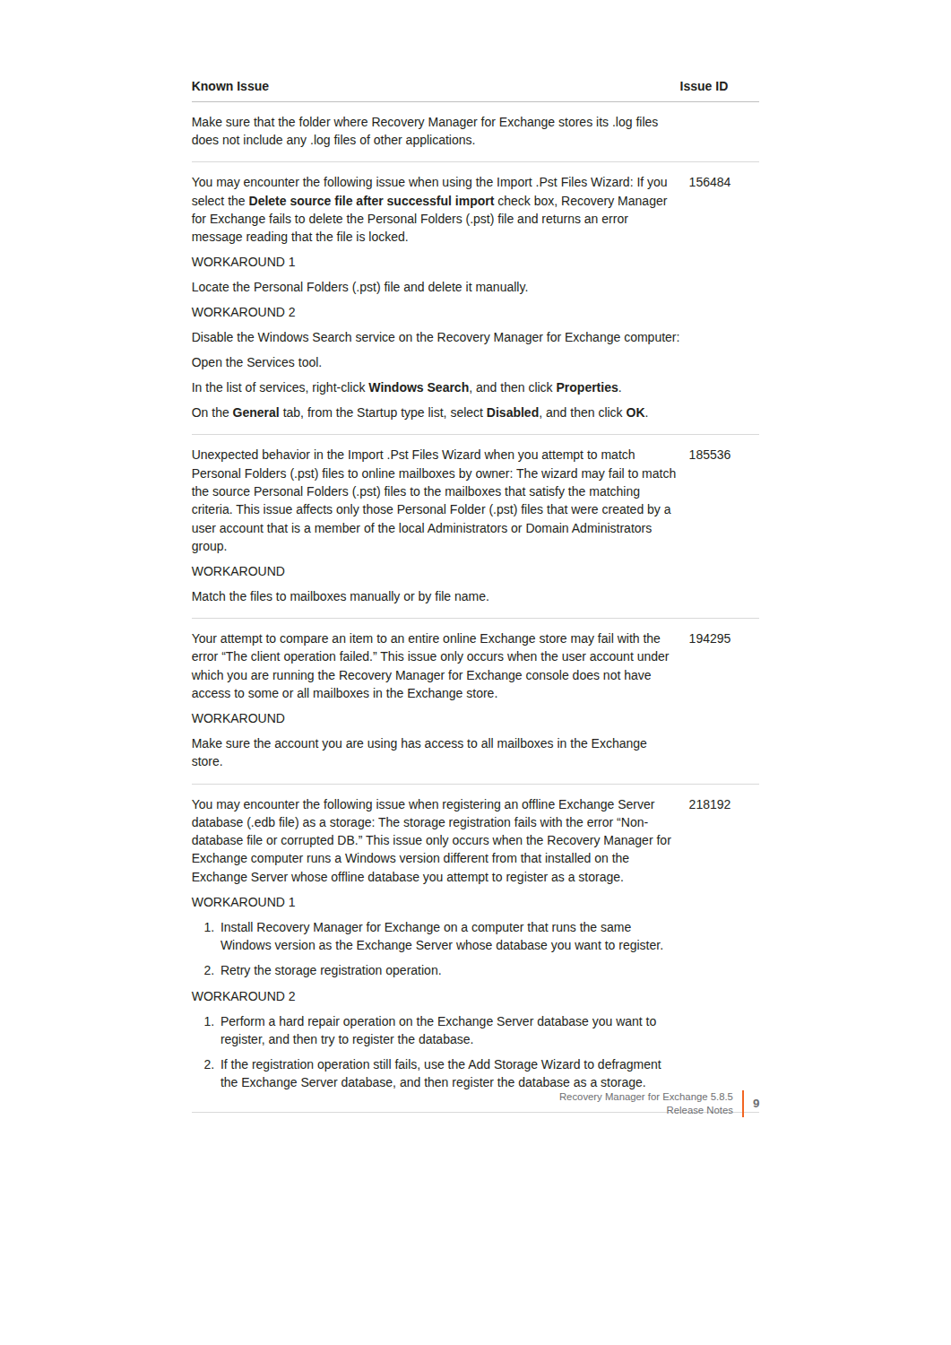| Known Issue | Issue ID |
| --- | --- |
| Make sure that the folder where Recovery Manager for Exchange stores its .log files does not include any .log files of other applications. | |
| You may encounter the following issue when using the Import .Pst Files Wizard: If you select the Delete source file after successful import check box, Recovery Manager for Exchange fails to delete the Personal Folders (.pst) file and returns an error message reading that the file is locked. WORKAROUND 1 Locate the Personal Folders (.pst) file and delete it manually. WORKAROUND 2 Disable the Windows Search service on the Recovery Manager for Exchange computer: Open the Services tool. In the list of services, right-click Windows Search , and then click Properties . On the General tab, from the Startup type list, select Disabled , and then click OK . | 156484 |
| Unexpected behavior in the Import .Pst Files Wizard when you attempt to match Personal Folders (.pst) files to online mailboxes by owner: The wizard may fail to match the source Personal Folders (.pst) files to the mailboxes that satisfy the matching criteria. This issue affects only those Personal Folder (.pst) files that were created by a user account that is a member of the local Administrators or Domain Administrators group. WORKAROUND Match the files to mailboxes manually or by file name. | 185536 |
| Your attempt to compare an item to an entire online Exchange store may fail with the error “The client operation failed.” This issue only occurs when the user account under which you are running the Recovery Manager for Exchange console does not have access to some or all mailboxes in the Exchange store. WORKAROUND Make sure the account you are using has access to all mailboxes in the Exchange store. | 194295 |
| You may encounter the following issue when registering an offline Exchange Server database (.edb file) as a storage: The storage registration fails with the error “Non-database file or corrupted DB.” This issue only occurs when the Recovery Manager for Exchange computer runs a Windows version different from that installed on the Exchange Server whose offline database you attempt to register as a storage. WORKAROUND 1 Install Recovery Manager for Exchange on a computer that runs the same Windows version as the Exchange Server whose database you want to register. Retry the storage registration operation. WORKAROUND 2 Perform a hard repair operation on the Exchange Server database you want to register, and then try to register the database. If the registration operation still fails, use the Add Storage Wizard to defragment the Exchange Server database, and then register the database as a storage. | 218192 |
Recovery Manager for Exchange 5.8.5
Release Notes
9